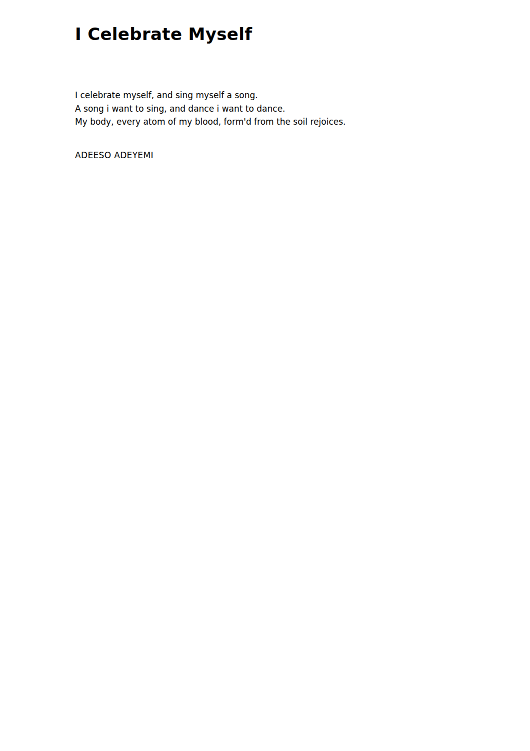I Celebrate Myself
I celebrate myself, and sing myself a song.
A song i want to sing, and dance i want to dance.
My body, every atom of my blood, form'd from the soil rejoices.
ADEESO ADEYEMI